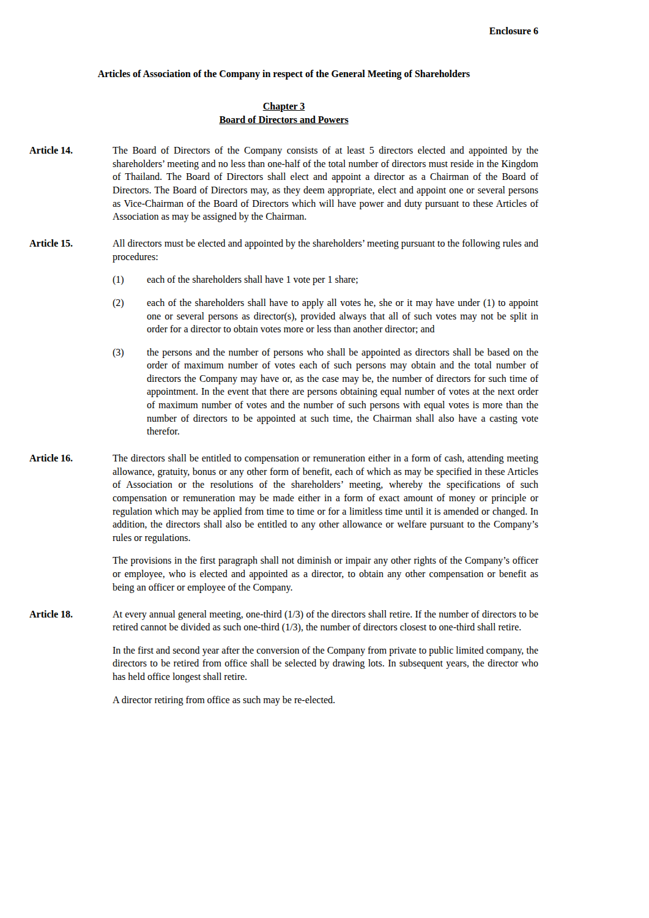Enclosure 6
Articles of Association of the Company in respect of the General Meeting of Shareholders
Chapter 3
Board of Directors and Powers
Article 14.
The Board of Directors of the Company consists of at least 5 directors elected and appointed by the shareholders’ meeting and no less than one-half of the total number of directors must reside in the Kingdom of Thailand. The Board of Directors shall elect and appoint a director as a Chairman of the Board of Directors. The Board of Directors may, as they deem appropriate, elect and appoint one or several persons as Vice-Chairman of the Board of Directors which will have power and duty pursuant to these Articles of Association as may be assigned by the Chairman.
Article 15.
All directors must be elected and appointed by the shareholders’ meeting pursuant to the following rules and procedures:
(1) each of the shareholders shall have 1 vote per 1 share;
(2) each of the shareholders shall have to apply all votes he, she or it may have under (1) to appoint one or several persons as director(s), provided always that all of such votes may not be split in order for a director to obtain votes more or less than another director; and
(3) the persons and the number of persons who shall be appointed as directors shall be based on the order of maximum number of votes each of such persons may obtain and the total number of directors the Company may have or, as the case may be, the number of directors for such time of appointment. In the event that there are persons obtaining equal number of votes at the next order of maximum number of votes and the number of such persons with equal votes is more than the number of directors to be appointed at such time, the Chairman shall also have a casting vote therefor.
Article 16.
The directors shall be entitled to compensation or remuneration either in a form of cash, attending meeting allowance, gratuity, bonus or any other form of benefit, each of which as may be specified in these Articles of Association or the resolutions of the shareholders’ meeting, whereby the specifications of such compensation or remuneration may be made either in a form of exact amount of money or principle or regulation which may be applied from time to time or for a limitless time until it is amended or changed. In addition, the directors shall also be entitled to any other allowance or welfare pursuant to the Company’s rules or regulations.
The provisions in the first paragraph shall not diminish or impair any other rights of the Company’s officer or employee, who is elected and appointed as a director, to obtain any other compensation or benefit as being an officer or employee of the Company.
Article 18.
At every annual general meeting, one-third (1/3) of the directors shall retire. If the number of directors to be retired cannot be divided as such one-third (1/3), the number of directors closest to one-third shall retire.
In the first and second year after the conversion of the Company from private to public limited company, the directors to be retired from office shall be selected by drawing lots. In subsequent years, the director who has held office longest shall retire.
A director retiring from office as such may be re-elected.